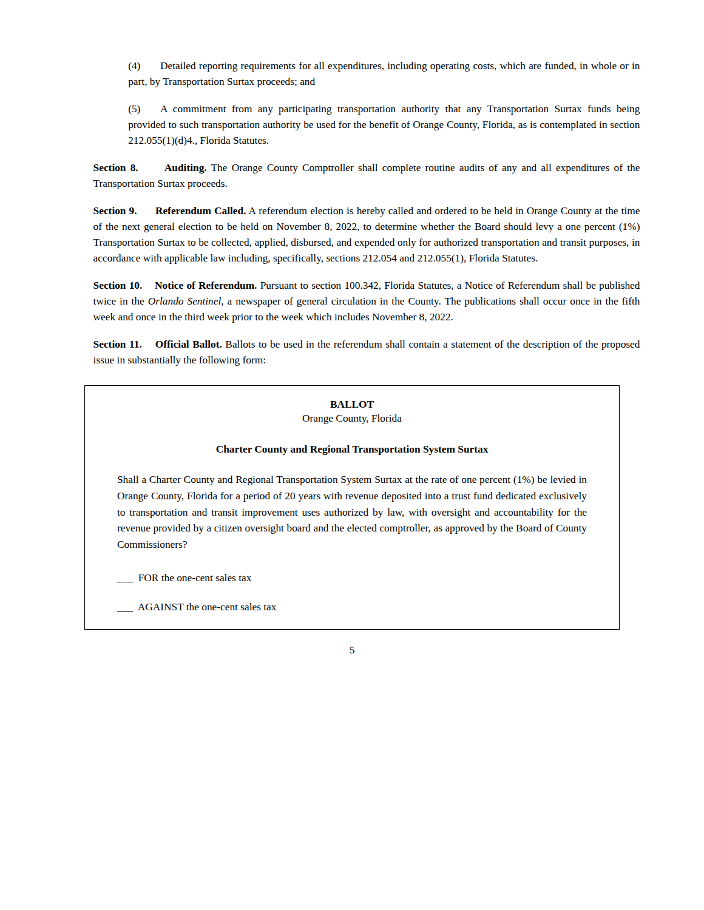(4) Detailed reporting requirements for all expenditures, including operating costs, which are funded, in whole or in part, by Transportation Surtax proceeds; and
(5) A commitment from any participating transportation authority that any Transportation Surtax funds being provided to such transportation authority be used for the benefit of Orange County, Florida, as is contemplated in section 212.055(1)(d)4., Florida Statutes.
Section 8. Auditing. The Orange County Comptroller shall complete routine audits of any and all expenditures of the Transportation Surtax proceeds.
Section 9. Referendum Called. A referendum election is hereby called and ordered to be held in Orange County at the time of the next general election to be held on November 8, 2022, to determine whether the Board should levy a one percent (1%) Transportation Surtax to be collected, applied, disbursed, and expended only for authorized transportation and transit purposes, in accordance with applicable law including, specifically, sections 212.054 and 212.055(1), Florida Statutes.
Section 10. Notice of Referendum. Pursuant to section 100.342, Florida Statutes, a Notice of Referendum shall be published twice in the Orlando Sentinel, a newspaper of general circulation in the County. The publications shall occur once in the fifth week and once in the third week prior to the week which includes November 8, 2022.
Section 11. Official Ballot. Ballots to be used in the referendum shall contain a statement of the description of the proposed issue in substantially the following form:
BALLOT
Orange County, Florida
Charter County and Regional Transportation System Surtax
Shall a Charter County and Regional Transportation System Surtax at the rate of one percent (1%) be levied in Orange County, Florida for a period of 20 years with revenue deposited into a trust fund dedicated exclusively to transportation and transit improvement uses authorized by law, with oversight and accountability for the revenue provided by a citizen oversight board and the elected comptroller, as approved by the Board of County Commissioners?
___ FOR the one-cent sales tax
___ AGAINST the one-cent sales tax
5